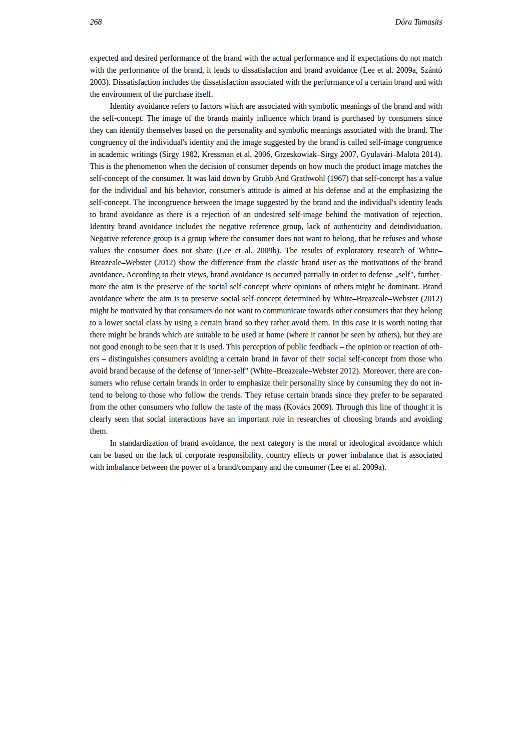268 Dóra Tamasits
expected and desired performance of the brand with the actual performance and if expectations do not match with the performance of the brand, it leads to dissatisfaction and brand avoidance (Lee et al. 2009a, Szántó 2003). Dissatisfaction includes the dissatisfaction associated with the performance of a certain brand and with the environment of the purchase itself.
Identity avoidance refers to factors which are associated with symbolic meanings of the brand and with the self-concept. The image of the brands mainly influence which brand is purchased by consumers since they can identify themselves based on the personality and symbolic meanings associated with the brand. The congruency of the individual's identity and the image suggested by the brand is called self-image congruence in academic writings (Sirgy 1982, Kressman et al. 2006, Grzeskowiak–Sirgy 2007, Gyulavári–Malota 2014). This is the phenomenon when the decision of consumer depends on how much the product image matches the self-concept of the consumer. It was laid down by Grubb And Grathwohl (1967) that self-concept has a value for the individual and his behavior, consumer's attitude is aimed at his defense and at the emphasizing the self-concept. The incongruence between the image suggested by the brand and the individual's identity leads to brand avoidance as there is a rejection of an undesired self-image behind the motivation of rejection. Identity brand avoidance includes the negative reference group, lack of authenticity and deindividuation. Negative reference group is a group where the consumer does not want to belong, that he refuses and whose values the consumer does not share (Lee et al. 2009b). The results of exploratory research of White–Breazeale–Webster (2012) show the difference from the classic brand user as the motivations of the brand avoidance. According to their views, brand avoidance is occurred partially in order to defense „self", furthermore the aim is the preserve of the social self-concept where opinions of others might be dominant. Brand avoidance where the aim is to preserve social self-concept determined by White–Breazeale–Webster (2012) might be motivated by that consumers do not want to communicate towards other consumers that they belong to a lower social class by using a certain brand so they rather avoid them. In this case it is worth noting that there might be brands which are suitable to be used at home (where it cannot be seen by others), but they are not good enough to be seen that it is used. This perception of public feedback – the opinion or reaction of others – distinguishes consumers avoiding a certain brand in favor of their social self-concept from those who avoid brand because of the defense of 'inner-self" (White–Breazeale–Webster 2012). Moreover, there are consumers who refuse certain brands in order to emphasize their personality since by consuming they do not intend to belong to those who follow the trends. They refuse certain brands since they prefer to be separated from the other consumers who follow the taste of the mass (Kovács 2009). Through this line of thought it is clearly seen that social interactions have an important role in researches of choosing brands and avoiding them.
In standardization of brand avoidance, the next category is the moral or ideological avoidance which can be based on the lack of corporate responsibility, country effects or power imbalance that is associated with imbalance between the power of a brand/company and the consumer (Lee et al. 2009a).